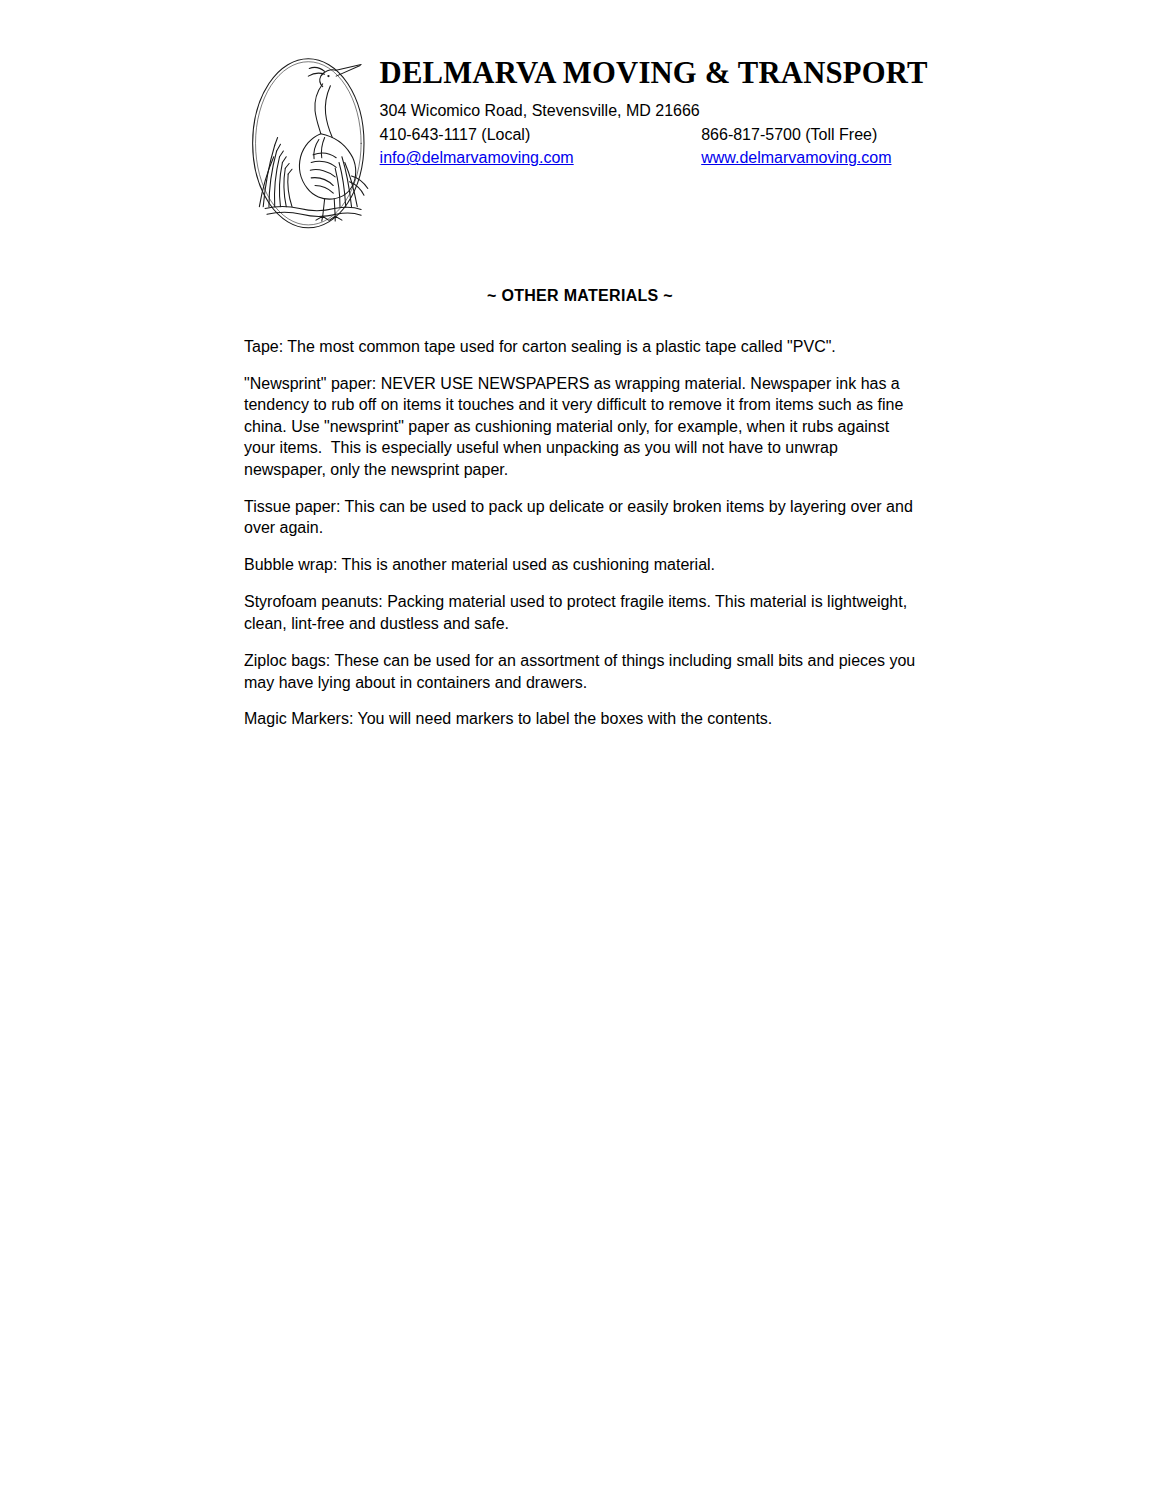DELMARVA MOVING & TRANSPORT
304 Wicomico Road, Stevensville, MD 21666
| 410-643-1117 (Local) | 866-817-5700 (Toll Free) |
| info@delmarvamoving.com | www.delmarvamoving.com |
~ OTHER MATERIALS ~
Tape: The most common tape used for carton sealing is a plastic tape called "PVC".
"Newsprint" paper: NEVER USE NEWSPAPERS as wrapping material. Newspaper ink has a tendency to rub off on items it touches and it very difficult to remove it from items such as fine china. Use "newsprint" paper as cushioning material only, for example, when it rubs against your items. This is especially useful when unpacking as you will not have to unwrap newspaper, only the newsprint paper.
Tissue paper: This can be used to pack up delicate or easily broken items by layering over and over again.
Bubble wrap: This is another material used as cushioning material.
Styrofoam peanuts: Packing material used to protect fragile items. This material is lightweight, clean, lint-free and dustless and safe.
Ziploc bags: These can be used for an assortment of things including small bits and pieces you may have lying about in containers and drawers.
Magic Markers: You will need markers to label the boxes with the contents.